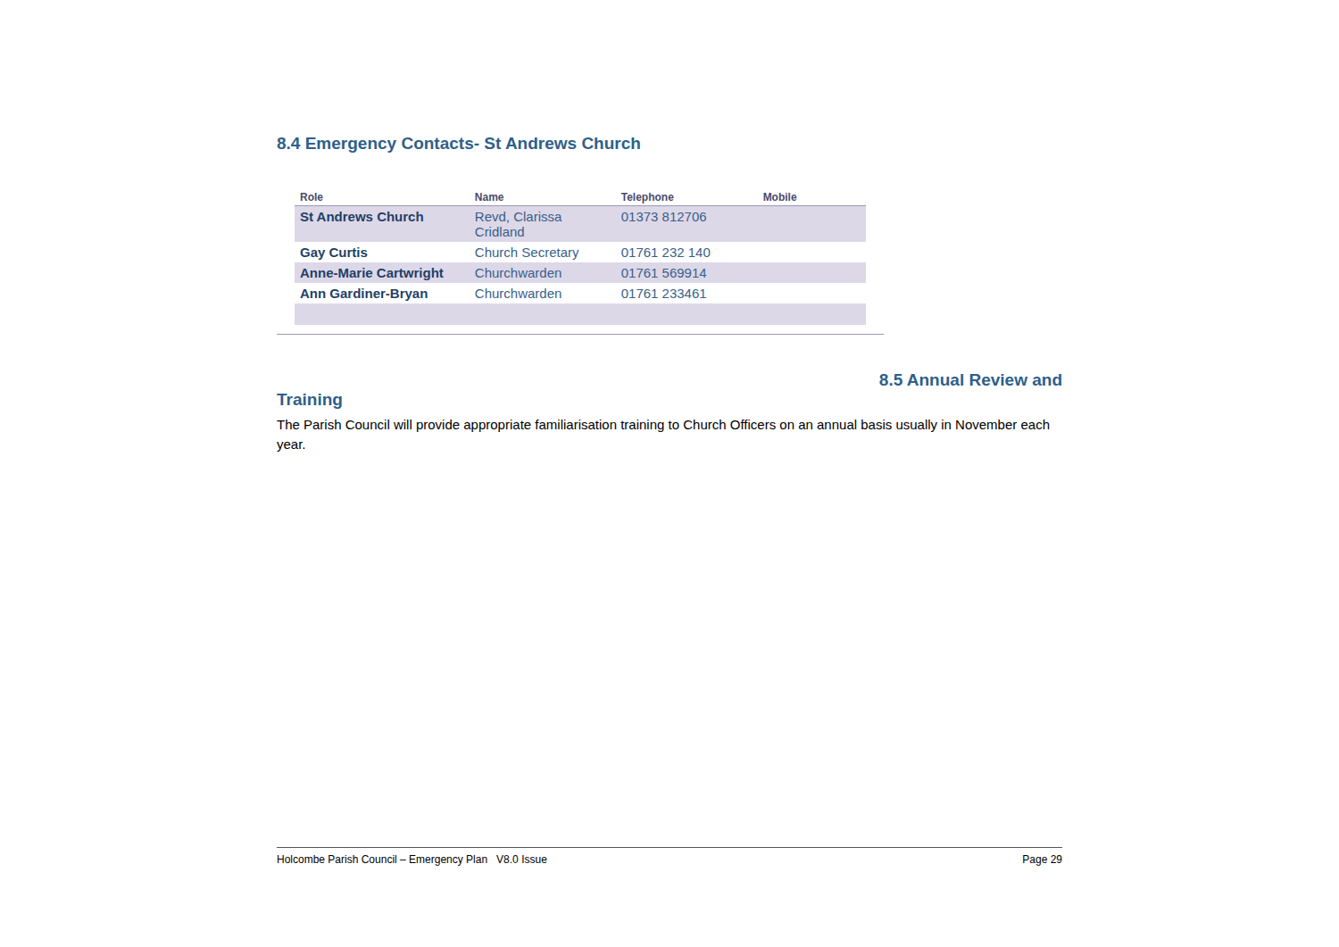8.4 Emergency Contacts- St Andrews Church
| Role | Name | Telephone | Mobile |
| --- | --- | --- | --- |
| St Andrews Church | Revd, Clarissa Cridland | 01373 812706 | |
| Gay Curtis | Church Secretary | 01761 232 140 | |
| Anne-Marie Cartwright | Churchwarden | 01761 569914 | |
| Ann Gardiner-Bryan | Churchwarden | 01761 233461 | |
8.5 Annual Review and
Training
The Parish Council will provide appropriate familiarisation training to Church Officers on an annual basis usually in November each year.
Holcombe Parish Council – Emergency Plan V8.0 Issue Page 29